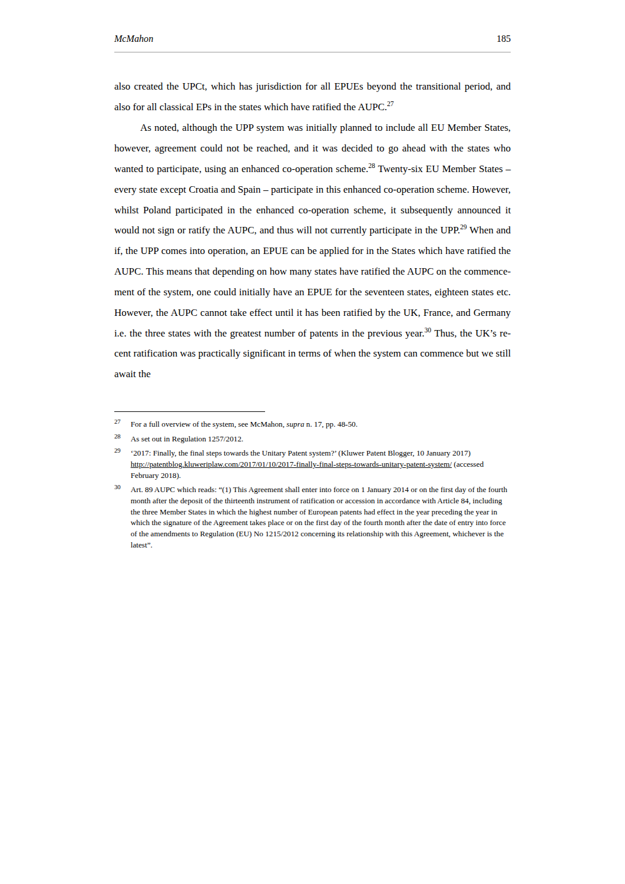McMahon 185
also created the UPCt, which has jurisdiction for all EPUEs beyond the transitional period, and also for all classical EPs in the states which have ratified the AUPC.27
As noted, although the UPP system was initially planned to include all EU Member States, however, agreement could not be reached, and it was decided to go ahead with the states who wanted to participate, using an enhanced co-operation scheme.28 Twenty-six EU Member States – every state except Croatia and Spain – participate in this enhanced co-operation scheme. However, whilst Poland participated in the enhanced co-operation scheme, it subsequently announced it would not sign or ratify the AUPC, and thus will not currently participate in the UPP.29 When and if, the UPP comes into operation, an EPUE can be applied for in the States which have ratified the AUPC. This means that depending on how many states have ratified the AUPC on the commencement of the system, one could initially have an EPUE for the seventeen states, eighteen states etc. However, the AUPC cannot take effect until it has been ratified by the UK, France, and Germany i.e. the three states with the greatest number of patents in the previous year.30 Thus, the UK’s recent ratification was practically significant in terms of when the system can commence but we still await the
27 For a full overview of the system, see McMahon, supra n. 17, pp. 48-50.
28 As set out in Regulation 1257/2012.
29 ‘2017: Finally, the final steps towards the Unitary Patent system?’ (Kluwer Patent Blogger, 10 January 2017) http://patentblog.kluweriplaw.com/2017/01/10/2017-finally-final-steps-towards-unitary-patent-system/ (accessed February 2018).
30 Art. 89 AUPC which reads: “(1) This Agreement shall enter into force on 1 January 2014 or on the first day of the fourth month after the deposit of the thirteenth instrument of ratification or accession in accordance with Article 84, including the three Member States in which the highest number of European patents had effect in the year preceding the year in which the signature of the Agreement takes place or on the first day of the fourth month after the date of entry into force of the amendments to Regulation (EU) No 1215/2012 concerning its relationship with this Agreement, whichever is the latest”.